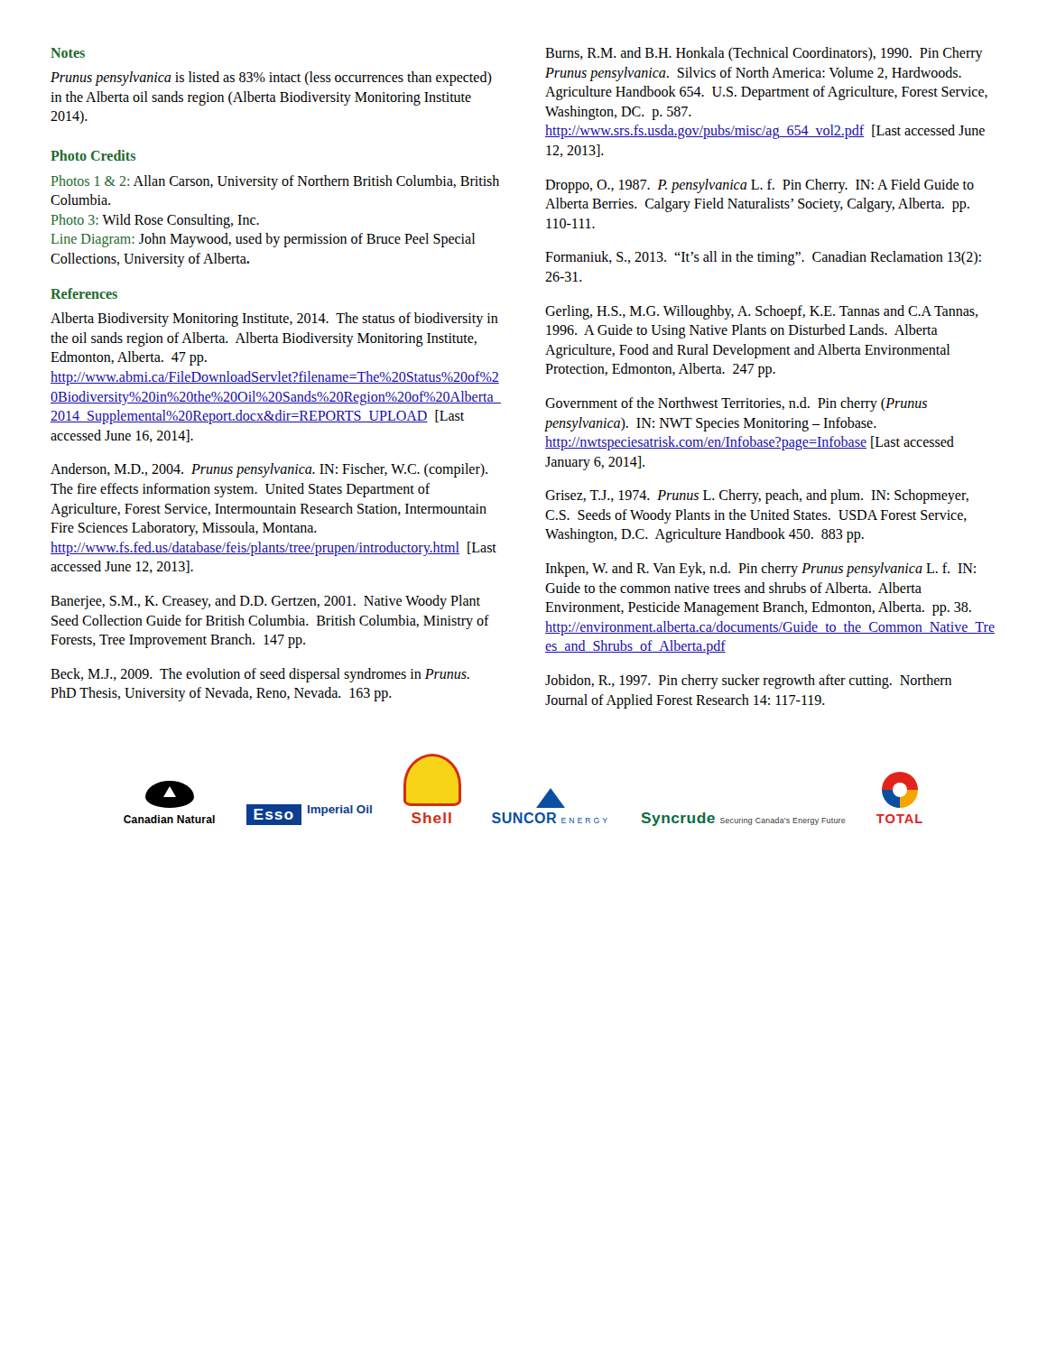Notes
Prunus pensylvanica is listed as 83% intact (less occurrences than expected) in the Alberta oil sands region (Alberta Biodiversity Monitoring Institute 2014).
Photo Credits
Photos 1 & 2: Allan Carson, University of Northern British Columbia, British Columbia.
Photo 3: Wild Rose Consulting, Inc.
Line Diagram: John Maywood, used by permission of Bruce Peel Special Collections, University of Alberta.
References
Alberta Biodiversity Monitoring Institute, 2014. The status of biodiversity in the oil sands region of Alberta. Alberta Biodiversity Monitoring Institute, Edmonton, Alberta. 47 pp.
http://www.abmi.ca/FileDownloadServlet?filename=The%20Status%20of%20Biodiversity%20in%20the%20Oil%20Sands%20Region%20of%20Alberta_2014_Supplemental%20Report.docx&dir=REPORTS_UPLOAD [Last accessed June 16, 2014].
Anderson, M.D., 2004. Prunus pensylvanica. IN: Fischer, W.C. (compiler). The fire effects information system. United States Department of Agriculture, Forest Service, Intermountain Research Station, Intermountain Fire Sciences Laboratory, Missoula, Montana.
http://www.fs.fed.us/database/feis/plants/tree/prupen/introductory.html [Last accessed June 12, 2013].
Banerjee, S.M., K. Creasey, and D.D. Gertzen, 2001. Native Woody Plant Seed Collection Guide for British Columbia. British Columbia, Ministry of Forests, Tree Improvement Branch. 147 pp.
Beck, M.J., 2009. The evolution of seed dispersal syndromes in Prunus. PhD Thesis, University of Nevada, Reno, Nevada. 163 pp.
Burns, R.M. and B.H. Honkala (Technical Coordinators), 1990. Pin Cherry Prunus pensylvanica. Silvics of North America: Volume 2, Hardwoods. Agriculture Handbook 654. U.S. Department of Agriculture, Forest Service, Washington, DC. p. 587.
http://www.srs.fs.usda.gov/pubs/misc/ag_654_vol2.pdf [Last accessed June 12, 2013].
Droppo, O., 1987. P. pensylvanica L. f. Pin Cherry. IN: A Field Guide to Alberta Berries. Calgary Field Naturalists’ Society, Calgary, Alberta. pp. 110-111.
Formaniuk, S., 2013. “It’s all in the timing”. Canadian Reclamation 13(2): 26-31.
Gerling, H.S., M.G. Willoughby, A. Schoepf, K.E. Tannas and C.A Tannas, 1996. A Guide to Using Native Plants on Disturbed Lands. Alberta Agriculture, Food and Rural Development and Alberta Environmental Protection, Edmonton, Alberta. 247 pp.
Government of the Northwest Territories, n.d. Pin cherry (Prunus pensylvanica). IN: NWT Species Monitoring – Infobase.
http://nwtspeciesatrisk.com/en/Infobase?page=Infobase [Last accessed January 6, 2014].
Grisez, T.J., 1974. Prunus L. Cherry, peach, and plum. IN: Schopmeyer, C.S. Seeds of Woody Plants in the United States. USDA Forest Service, Washington, D.C. Agriculture Handbook 450. 883 pp.
Inkpen, W. and R. Van Eyk, n.d. Pin cherry Prunus pensylvanica L. f. IN: Guide to the common native trees and shrubs of Alberta. Alberta Environment, Pesticide Management Branch, Edmonton, Alberta. pp. 38.
http://environment.alberta.ca/documents/Guide_to_the_Common_Native_Trees_and_Shrubs_of_Alberta.pdf
Jobidon, R., 1997. Pin cherry sucker regrowth after cutting. Northern Journal of Applied Forest Research 14: 117-119.
Canadian Natural
Esso Imperial Oil
Shell
SUNCOR ENERGY
Syncrude Securing Canada's Energy Future
TOTAL